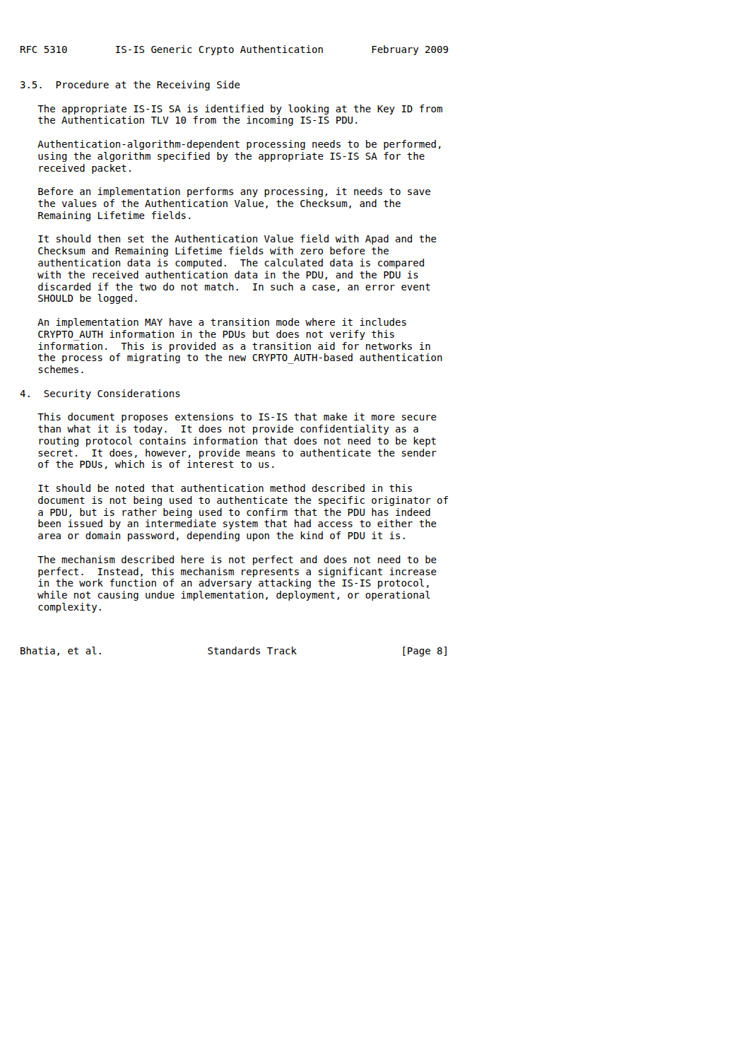RFC 5310 IS-IS Generic Crypto Authentication February 2009
3.5. Procedure at the Receiving Side
The appropriate IS-IS SA is identified by looking at the Key ID from the Authentication TLV 10 from the incoming IS-IS PDU. Authentication-algorithm-dependent processing needs to be performed, using the algorithm specified by the appropriate IS-IS SA for the received packet. Before an implementation performs any processing, it needs to save the values of the Authentication Value, the Checksum, and the Remaining Lifetime fields. It should then set the Authentication Value field with Apad and the Checksum and Remaining Lifetime fields with zero before the authentication data is computed. The calculated data is compared with the received authentication data in the PDU, and the PDU is discarded if the two do not match. In such a case, an error event SHOULD be logged. An implementation MAY have a transition mode where it includes CRYPTO_AUTH information in the PDUs but does not verify this information. This is provided as a transition aid for networks in the process of migrating to the new CRYPTO_AUTH-based authentication schemes.
4. Security Considerations
This document proposes extensions to IS-IS that make it more secure than what it is today. It does not provide confidentiality as a routing protocol contains information that does not need to be kept secret. It does, however, provide means to authenticate the sender of the PDUs, which is of interest to us. It should be noted that authentication method described in this document is not being used to authenticate the specific originator of a PDU, but is rather being used to confirm that the PDU has indeed been issued by an intermediate system that had access to either the area or domain password, depending upon the kind of PDU it is. The mechanism described here is not perfect and does not need to be perfect. Instead, this mechanism represents a significant increase in the work function of an adversary attacking the IS-IS protocol, while not causing undue implementation, deployment, or operational complexity.
Bhatia, et al. Standards Track[Page 8]